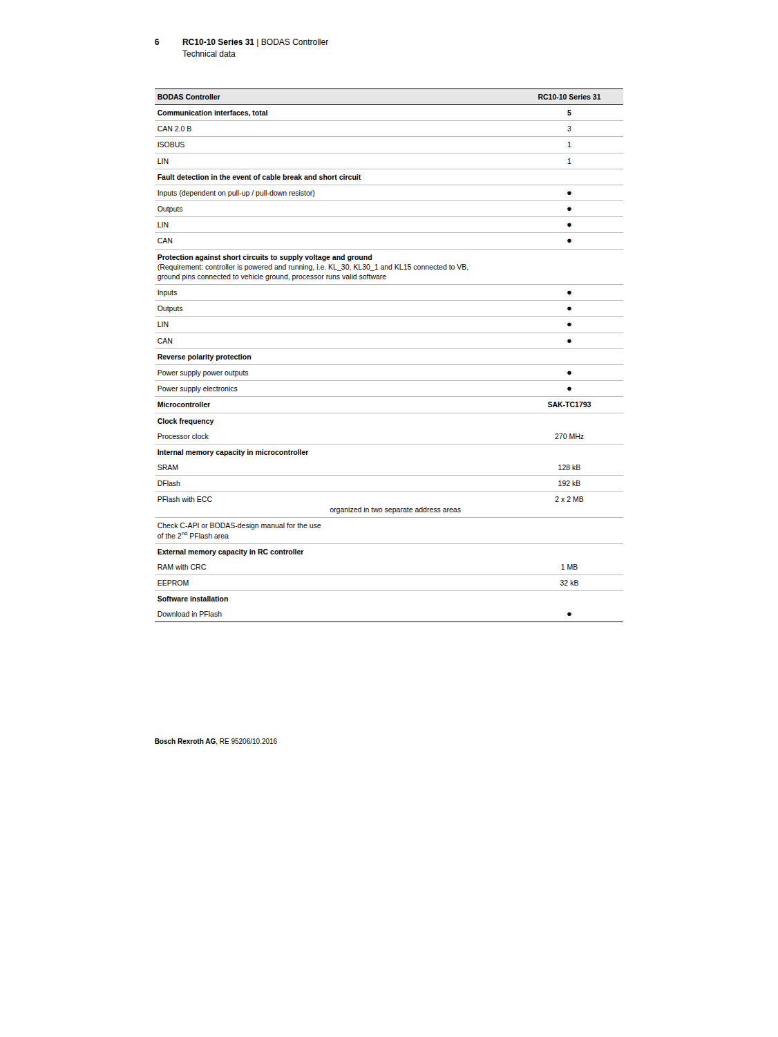6
RC10-10 Series 31 | BODAS Controller
Technical data
| BODAS Controller | RC10-10 Series 31 |
| --- | --- |
| Communication interfaces, total | 5 |
| CAN 2.0 B | 3 |
| ISOBUS | 1 |
| LIN | 1 |
| Fault detection in the event of cable break and short circuit | |
| Inputs (dependent on pull-up / pull-down resistor) | ● |
| Outputs | ● |
| LIN | ● |
| CAN | ● |
| Protection against short circuits to supply voltage and ground (Requirement: controller is powered and running, i.e. KL_30, KL30_1 and KL15 connected to VB, ground pins connected to vehicle ground, processor runs valid software | |
| Inputs | ● |
| Outputs | ● |
| LIN | ● |
| CAN | ● |
| Reverse polarity protection | |
| Power supply power outputs | ● |
| Power supply electronics | ● |
| Microcontroller | SAK-TC1793 |
| Clock frequency | |
| Processor clock | 270 MHz |
| Internal memory capacity in microcontroller | |
| SRAM | 128 kB |
| DFlash | 192 kB |
| PFlash with ECC organized in two separate address areas | 2 x 2 MB |
| Check C-API or BODAS-design manual for the use of the 2 nd PFlash area | |
| External memory capacity in RC controller | |
| RAM with CRC | 1 MB |
| EEPROM | 32 kB |
| Software installation | |
| Download in PFlash | ● |
Bosch Rexroth AG, RE 95206/10.2016